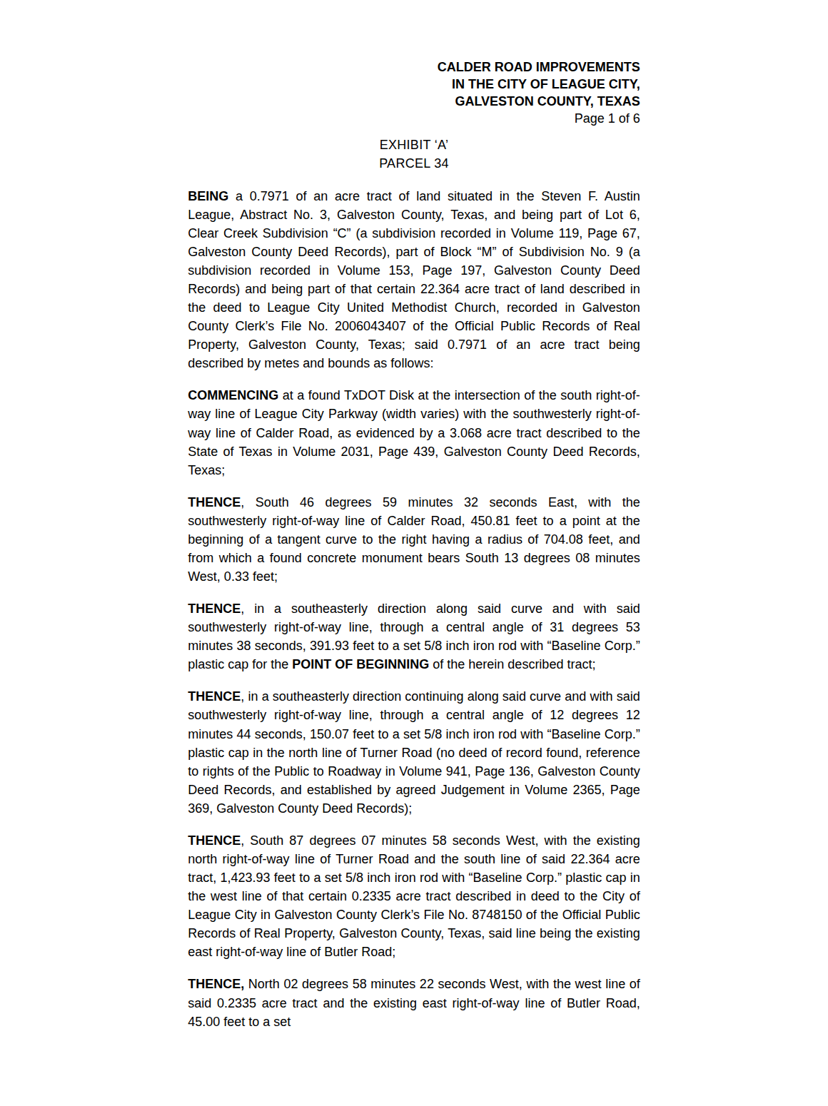CALDER ROAD IMPROVEMENTS
IN THE CITY OF LEAGUE CITY,
GALVESTON COUNTY, TEXAS
Page 1 of 6
EXHIBIT ‘A’
PARCEL 34
BEING a 0.7971 of an acre tract of land situated in the Steven F. Austin League, Abstract No. 3, Galveston County, Texas, and being part of Lot 6, Clear Creek Subdivision “C” (a subdivision recorded in Volume 119, Page 67, Galveston County Deed Records), part of Block “M” of Subdivision No. 9 (a subdivision recorded in Volume 153, Page 197, Galveston County Deed Records) and being part of that certain 22.364 acre tract of land described in the deed to League City United Methodist Church, recorded in Galveston County Clerk’s File No. 2006043407 of the Official Public Records of Real Property, Galveston County, Texas; said 0.7971 of an acre tract being described by metes and bounds as follows:
COMMENCING at a found TxDOT Disk at the intersection of the south right-of-way line of League City Parkway (width varies) with the southwesterly right-of-way line of Calder Road, as evidenced by a 3.068 acre tract described to the State of Texas in Volume 2031, Page 439, Galveston County Deed Records, Texas;
THENCE, South 46 degrees 59 minutes 32 seconds East, with the southwesterly right-of-way line of Calder Road, 450.81 feet to a point at the beginning of a tangent curve to the right having a radius of 704.08 feet, and from which a found concrete monument bears South 13 degrees 08 minutes West, 0.33 feet;
THENCE, in a southeasterly direction along said curve and with said southwesterly right-of-way line, through a central angle of 31 degrees 53 minutes 38 seconds, 391.93 feet to a set 5/8 inch iron rod with “Baseline Corp.” plastic cap for the POINT OF BEGINNING of the herein described tract;
THENCE, in a southeasterly direction continuing along said curve and with said southwesterly right-of-way line, through a central angle of 12 degrees 12 minutes 44 seconds, 150.07 feet to a set 5/8 inch iron rod with “Baseline Corp.” plastic cap in the north line of Turner Road (no deed of record found, reference to rights of the Public to Roadway in Volume 941, Page 136, Galveston County Deed Records, and established by agreed Judgement in Volume 2365, Page 369, Galveston County Deed Records);
THENCE, South 87 degrees 07 minutes 58 seconds West, with the existing north right-of-way line of Turner Road and the south line of said 22.364 acre tract, 1,423.93 feet to a set 5/8 inch iron rod with “Baseline Corp.” plastic cap in the west line of that certain 0.2335 acre tract described in deed to the City of League City in Galveston County Clerk’s File No. 8748150 of the Official Public Records of Real Property, Galveston County, Texas, said line being the existing east right-of-way line of Butler Road;
THENCE, North 02 degrees 58 minutes 22 seconds West, with the west line of said 0.2335 acre tract and the existing east right-of-way line of Butler Road, 45.00 feet to a set